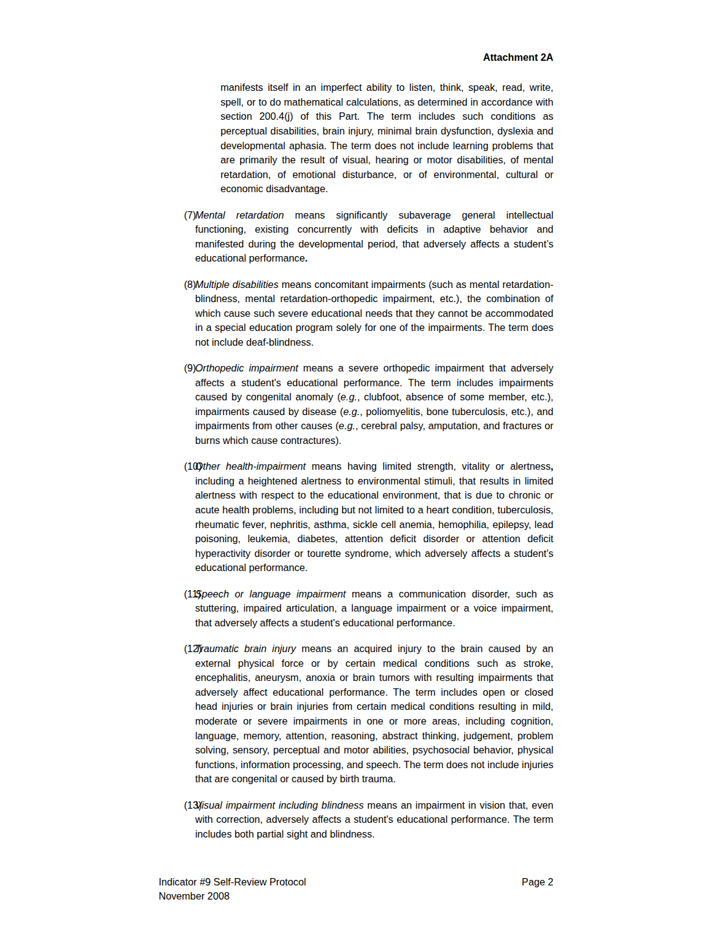Attachment 2A
manifests itself in an imperfect ability to listen, think, speak, read, write, spell, or to do mathematical calculations, as determined in accordance with section 200.4(j) of this Part. The term includes such conditions as perceptual disabilities, brain injury, minimal brain dysfunction, dyslexia and developmental aphasia. The term does not include learning problems that are primarily the result of visual, hearing or motor disabilities, of mental retardation, of emotional disturbance, or of environmental, cultural or economic disadvantage.
(7)
Mental retardation means significantly subaverage general intellectual functioning, existing concurrently with deficits in adaptive behavior and manifested during the developmental period, that adversely affects a student’s educational performance.
(8)
Multiple disabilities means concomitant impairments (such as mental retardation-blindness, mental retardation-orthopedic impairment, etc.), the combination of which cause such severe educational needs that they cannot be accommodated in a special education program solely for one of the impairments. The term does not include deaf-blindness.
(9)
Orthopedic impairment means a severe orthopedic impairment that adversely affects a student's educational performance. The term includes impairments caused by congenital anomaly (e.g., clubfoot, absence of some member, etc.), impairments caused by disease (e.g., poliomyelitis, bone tuberculosis, etc.), and impairments from other causes (e.g., cerebral palsy, amputation, and fractures or burns which cause contractures).
(10)
Other health-impairment means having limited strength, vitality or alertness, including a heightened alertness to environmental stimuli, that results in limited alertness with respect to the educational environment, that is due to chronic or acute health problems, including but not limited to a heart condition, tuberculosis, rheumatic fever, nephritis, asthma, sickle cell anemia, hemophilia, epilepsy, lead poisoning, leukemia, diabetes, attention deficit disorder or attention deficit hyperactivity disorder or tourette syndrome, which adversely affects a student's educational performance.
(11)
Speech or language impairment means a communication disorder, such as stuttering, impaired articulation, a language impairment or a voice impairment, that adversely affects a student's educational performance.
(12)
Traumatic brain injury means an acquired injury to the brain caused by an external physical force or by certain medical conditions such as stroke, encephalitis, aneurysm, anoxia or brain tumors with resulting impairments that adversely affect educational performance. The term includes open or closed head injuries or brain injuries from certain medical conditions resulting in mild, moderate or severe impairments in one or more areas, including cognition, language, memory, attention, reasoning, abstract thinking, judgement, problem solving, sensory, perceptual and motor abilities, psychosocial behavior, physical functions, information processing, and speech. The term does not include injuries that are congenital or caused by birth trauma.
(13)
Visual impairment including blindness means an impairment in vision that, even with correction, adversely affects a student's educational performance. The term includes both partial sight and blindness.
Indicator #9 Self-Review Protocol
November 2008
Page 2